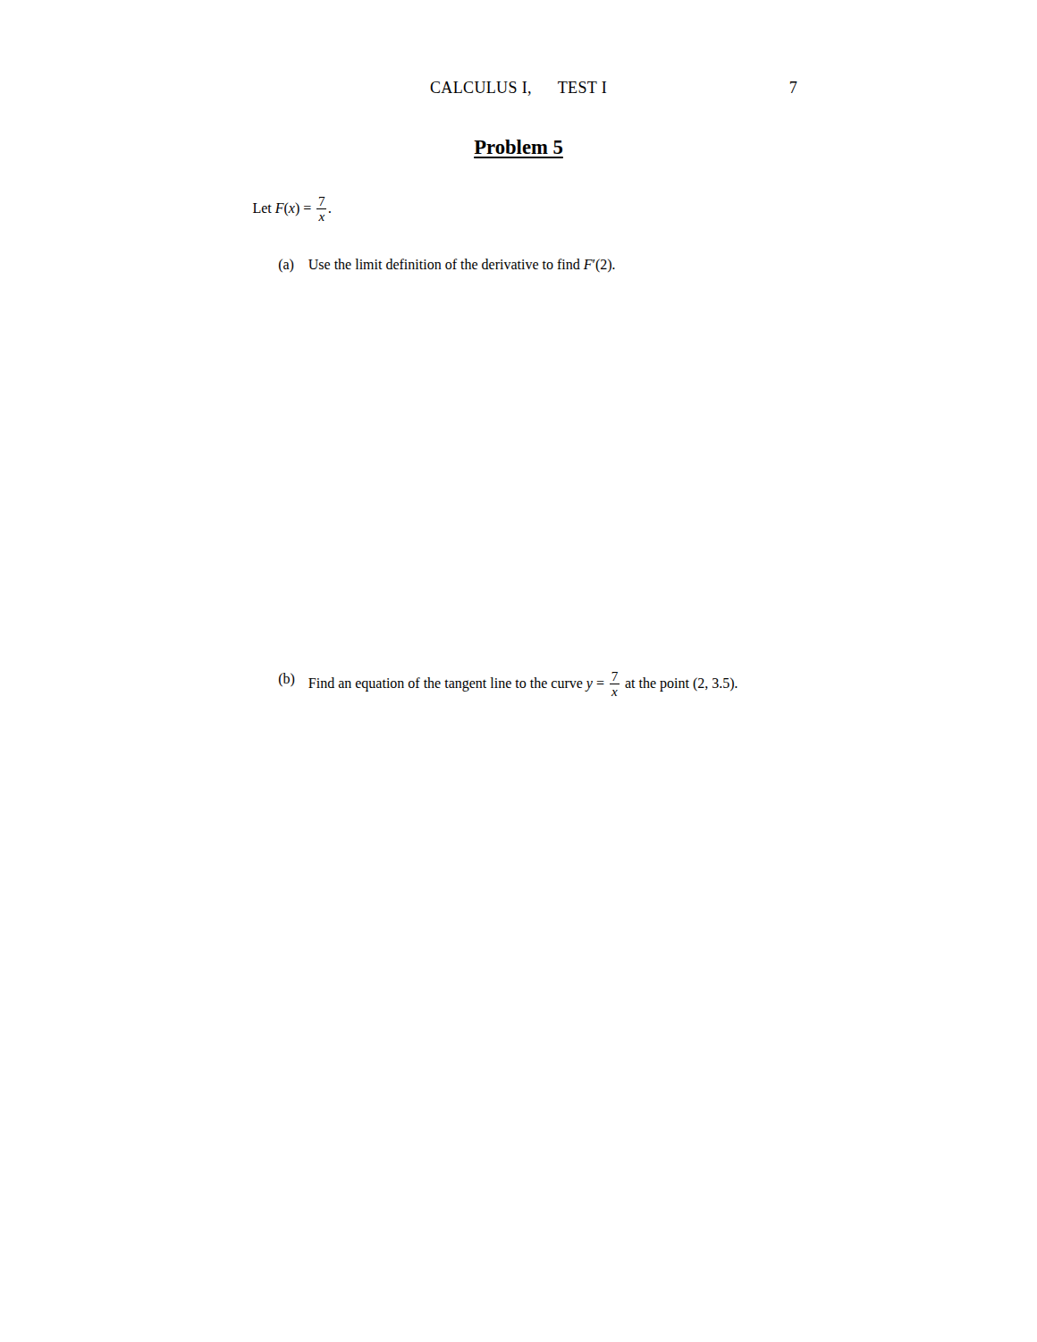CALCULUS I, TEST I
7
Problem 5
Let F(x) = 7 x.
(a) Use the limit definition of the derivative to find F′(2).
(b) Find an equation of the tangent line to the curve y = 7 x at the point (2, 3.5).